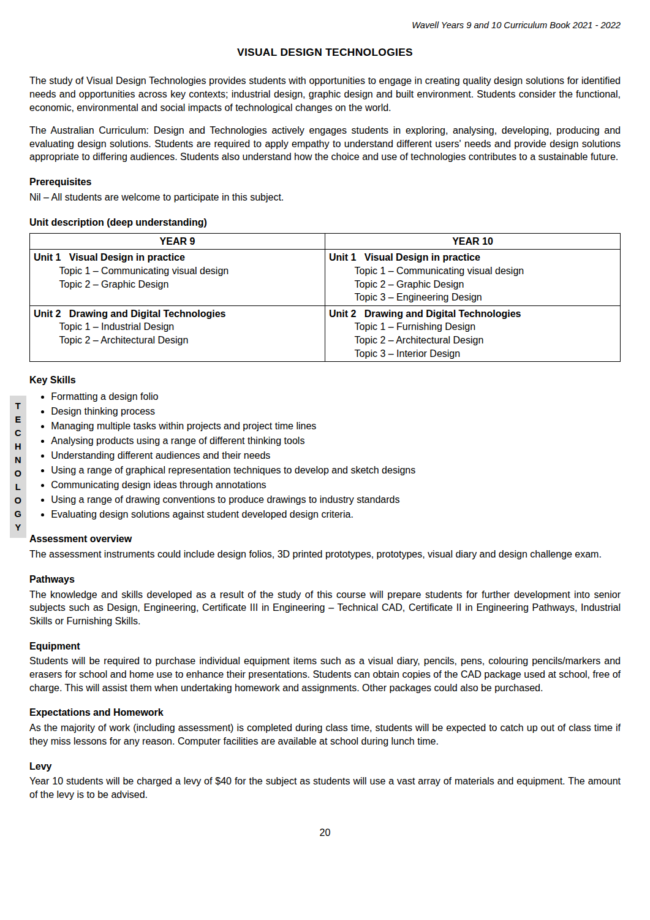Wavell Years 9 and 10 Curriculum Book 2021 - 2022
VISUAL DESIGN TECHNOLOGIES
The study of Visual Design Technologies provides students with opportunities to engage in creating quality design solutions for identified needs and opportunities across key contexts; industrial design, graphic design and built environment. Students consider the functional, economic, environmental and social impacts of technological changes on the world.
The Australian Curriculum: Design and Technologies actively engages students in exploring, analysing, developing, producing and evaluating design solutions. Students are required to apply empathy to understand different users' needs and provide design solutions appropriate to differing audiences. Students also understand how the choice and use of technologies contributes to a sustainable future.
Prerequisites
Nil – All students are welcome to participate in this subject.
Unit description (deep understanding)
| YEAR 9 | YEAR 10 |
| --- | --- |
| Unit 1 Visual Design in practice Topic 1 – Communicating visual design Topic 2 – Graphic Design | Unit 1 Visual Design in practice Topic 1 – Communicating visual design Topic 2 – Graphic Design Topic 3 – Engineering Design |
| Unit 2 Drawing and Digital Technologies Topic 1 – Industrial Design Topic 2 – Architectural Design | Unit 2 Drawing and Digital Technologies Topic 1 – Furnishing Design Topic 2 – Architectural Design Topic 3 – Interior Design |
T E C H N O L O G Y
Key Skills
Formatting a design folio
Design thinking process
Managing multiple tasks within projects and project time lines
Analysing products using a range of different thinking tools
Understanding different audiences and their needs
Using a range of graphical representation techniques to develop and sketch designs
Communicating design ideas through annotations
Using a range of drawing conventions to produce drawings to industry standards
Evaluating design solutions against student developed design criteria.
Assessment overview
The assessment instruments could include design folios, 3D printed prototypes, prototypes, visual diary and design challenge exam.
Pathways
The knowledge and skills developed as a result of the study of this course will prepare students for further development into senior subjects such as Design, Engineering, Certificate III in Engineering – Technical CAD, Certificate II in Engineering Pathways, Industrial Skills or Furnishing Skills.
Equipment
Students will be required to purchase individual equipment items such as a visual diary, pencils, pens, colouring pencils/markers and erasers for school and home use to enhance their presentations. Students can obtain copies of the CAD package used at school, free of charge. This will assist them when undertaking homework and assignments. Other packages could also be purchased.
Expectations and Homework
As the majority of work (including assessment) is completed during class time, students will be expected to catch up out of class time if they miss lessons for any reason. Computer facilities are available at school during lunch time.
Levy
Year 10 students will be charged a levy of $40 for the subject as students will use a vast array of materials and equipment. The amount of the levy is to be advised.
20